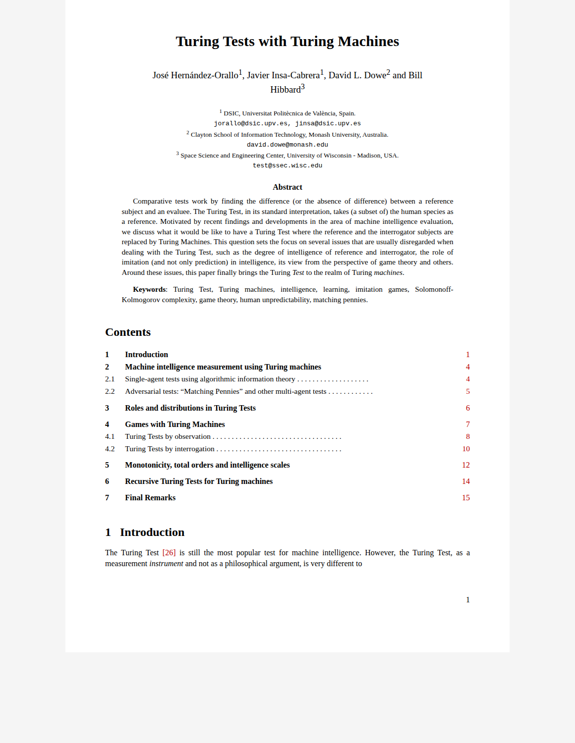Turing Tests with Turing Machines
José Hernández-Orallo1, Javier Insa-Cabrera1, David L. Dowe2 and Bill
Hibbard3
1 DSIC, Universitat Politècnica de València, Spain.
jorallo@dsic.upv.es, jinsa@dsic.upv.es
2 Clayton School of Information Technology, Monash University, Australia.
david.dowe@monash.edu
3 Space Science and Engineering Center, University of Wisconsin - Madison, USA.
test@ssec.wisc.edu
Abstract
Comparative tests work by finding the difference (or the absence of difference) between a reference subject and an evaluee. The Turing Test, in its standard interpretation, takes (a subset of) the human species as a reference. Motivated by recent findings and developments in the area of machine intelligence evaluation, we discuss what it would be like to have a Turing Test where the reference and the interrogator subjects are replaced by Turing Machines. This question sets the focus on several issues that are usually disregarded when dealing with the Turing Test, such as the degree of intelligence of reference and interrogator, the role of imitation (and not only prediction) in intelligence, its view from the perspective of game theory and others. Around these issues, this paper finally brings the Turing Test to the realm of Turing machines.
Keywords: Turing Test, Turing machines, intelligence, learning, imitation games, Solomonoff-Kolmogorov complexity, game theory, human unpredictability, matching pennies.
Contents
| 1 | Introduction | 1 |
| 2 | Machine intelligence measurement using Turing machines | 4 |
| 2.1 | Single-agent tests using algorithmic information theory . . . . . . . . . . . . . . . . . . . | 4 |
| 2.2 | Adversarial tests: “Matching Pennies” and other multi-agent tests . . . . . . . . . . . . | 5 |
| 3 | Roles and distributions in Turing Tests | 6 |
| 4 | Games with Turing Machines | 7 |
| 4.1 | Turing Tests by observation . . . . . . . . . . . . . . . . . . . . . . . . . . . . . . . . . . | 8 |
| 4.2 | Turing Tests by interrogation . . . . . . . . . . . . . . . . . . . . . . . . . . . . . . . . . | 10 |
| 5 | Monotonicity, total orders and intelligence scales | 12 |
| 6 | Recursive Turing Tests for Turing machines | 14 |
| 7 | Final Remarks | 15 |
1 Introduction
The Turing Test [26] is still the most popular test for machine intelligence. However, the Turing Test, as a measurement instrument and not as a philosophical argument, is very different to
1